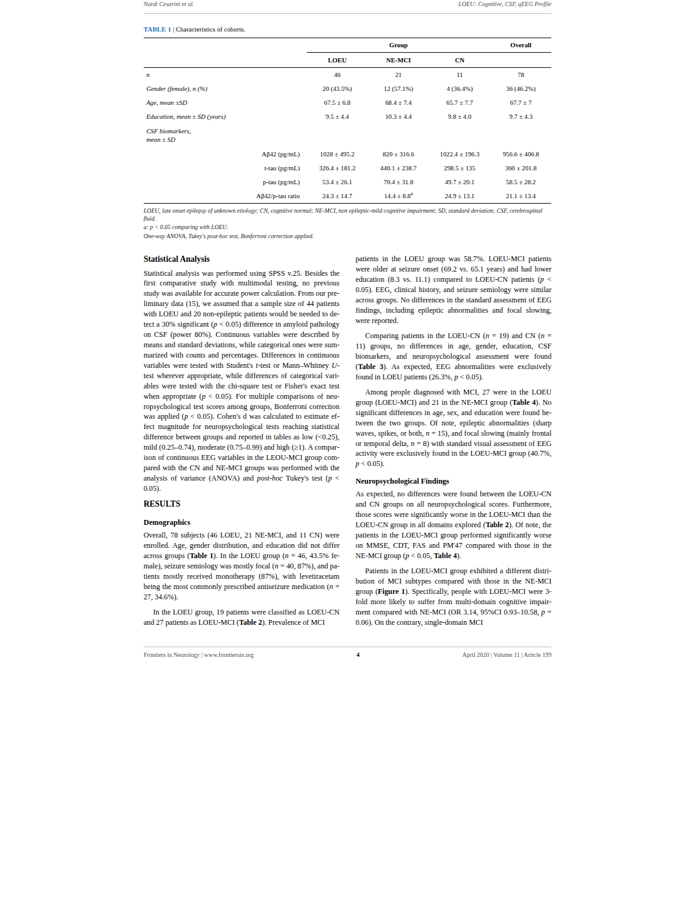Nardi Cesarini et al.
LOEU: Cognitive, CSF, qEEG Profile
TABLE 1 | Characteristics of cohorts.
| | | Group | Overall |
| --- | --- | --- | --- |
| | | LOEU | NE-MCI | CN | |
| n | | 46 | 21 | 11 | 78 |
| Gender (female), n (%) | | 20 (43.5%) | 12 (57.1%) | 4 (36.4%) | 36 (46.2%) |
| Age, mean ±SD | | 67.5 ± 6.8 | 68.4 ± 7.4 | 65.7 ± 7.7 | 67.7 ± 7 |
| Education, mean ± SD (years) | | 9.5 ± 4.4 | 10.3 ± 4.4 | 9.8 ± 4.0 | 9.7 ± 4.3 |
| CSF biomarkers, mean ± SD | | | | | |
| | Aβ42 (pg/mL) | 1028 ± 495.2 | 820 ± 316.6 | 1022.4 ± 196.3 | 956.6 ± 406.8 |
| | t-tau (pg/mL) | 326.4 ± 181.2 | 440.1 ± 238.7 | 298.5 ± 135 | 360 ± 201.8 |
| | p-tau (pg/mL) | 53.4 ± 26.1 | 70.4 ± 31.8 | 49.7 ± 20.1 | 58.5 ± 28.2 |
| | Aβ42/p-tau ratio | 24.3 ± 14.7 | 14.4 ± 8.8 a | 24.9 ± 13.1 | 21.1 ± 13.4 |
LOEU, late onset epilepsy of unknown etiology; CN, cognitive normal; NE-MCI, non epileptic-mild cognitive impairment; SD, standard deviation; CSF, cerebrospinal fluid.
a: p < 0.05 comparing with LOEU.
One-way ANOVA, Tukey's post-hoc test, Bonferroni correction applied.
Statistical Analysis
Statistical analysis was performed using SPSS v.25. Besides the first comparative study with multimodal testing, no previous study was available for accurate power calculation. From our preliminary data (15), we assumed that a sample size of 44 patients with LOEU and 20 non-epileptic patients would be needed to detect a 30% significant (p < 0.05) difference in amyloid pathology on CSF (power 80%). Continuous variables were described by means and standard deviations, while categorical ones were summarized with counts and percentages. Differences in continuous variables were tested with Student's t-test or Mann–Whitney U-test wherever appropriate, while differences of categorical variables were tested with the chi-square test or Fisher's exact test when appropriate (p < 0.05). For multiple comparisons of neuropsychological test scores among groups, Bonferroni correction was applied (p < 0.05). Cohen's d was calculated to estimate effect magnitude for neuropsychological tests reaching statistical difference between groups and reported in tables as low (<0.25), mild (0.25–0.74), moderate (0.75–0.99) and high (≥1). A comparison of continuous EEG variables in the LEOU-MCI group compared with the CN and NE-MCI groups was performed with the analysis of variance (ANOVA) and post-hoc Tukey's test (p < 0.05).
RESULTS
Demographics
Overall, 78 subjects (46 LOEU, 21 NE-MCI, and 11 CN) were enrolled. Age, gender distribution, and education did not differ across groups (Table 1). In the LOEU group (n = 46, 43.5% female), seizure semiology was mostly focal (n = 40, 87%), and patients mostly received monotherapy (87%), with levetiracetam being the most commonly prescribed antiseizure medication (n = 27, 34.6%).
In the LOEU group, 19 patients were classified as LOEU-CN and 27 patients as LOEU-MCI (Table 2). Prevalence of MCI
patients in the LOEU group was 58.7%. LOEU-MCI patients were older at seizure onset (69.2 vs. 65.1 years) and had lower education (8.3 vs. 11.1) compared to LOEU-CN patients (p < 0.05). EEG, clinical history, and seizure semiology were similar across groups. No differences in the standard assessment of EEG findings, including epileptic abnormalities and focal slowing, were reported.
Comparing patients in the LOEU-CN (n = 19) and CN (n = 11) groups, no differences in age, gender, education, CSF biomarkers, and neuropsychological assessment were found (Table 3). As expected, EEG abnormalities were exclusively found in LOEU patients (26.3%, p < 0.05).
Among people diagnosed with MCI, 27 were in the LOEU group (LOEU-MCI) and 21 in the NE-MCI group (Table 4). No significant differences in age, sex, and education were found between the two groups. Of note, epileptic abnormalities (sharp waves, spikes, or both, n = 15), and focal slowing (mainly frontal or temporal delta, n = 8) with standard visual assessment of EEG activity were exclusively found in the LOEU-MCI group (40.7%, p < 0.05).
Neuropsychological Findings
As expected, no differences were found between the LOEU-CN and CN groups on all neuropsychological scores. Furthermore, those scores were significantly worse in the LOEU-MCI than the LOEU-CN group in all domains explored (Table 2). Of note, the patients in the LOEU-MCI group performed significantly worse on MMSE, CDT, FAS and PM'47 compared with those in the NE-MCI group (p < 0.05, Table 4).
Patients in the LOEU-MCI group exhibited a different distribution of MCI subtypes compared with those in the NE-MCI group (Figure 1). Specifically, people with LOEU-MCI were 3-fold more likely to suffer from multi-domain cognitive impairment compared with NE-MCI (OR 3.14, 95%CI 0.93–10.58, p = 0.06). On the contrary, single-domain MCI
Frontiers in Neurology | www.frontiersin.org
4
April 2020 | Volume 11 | Article 199